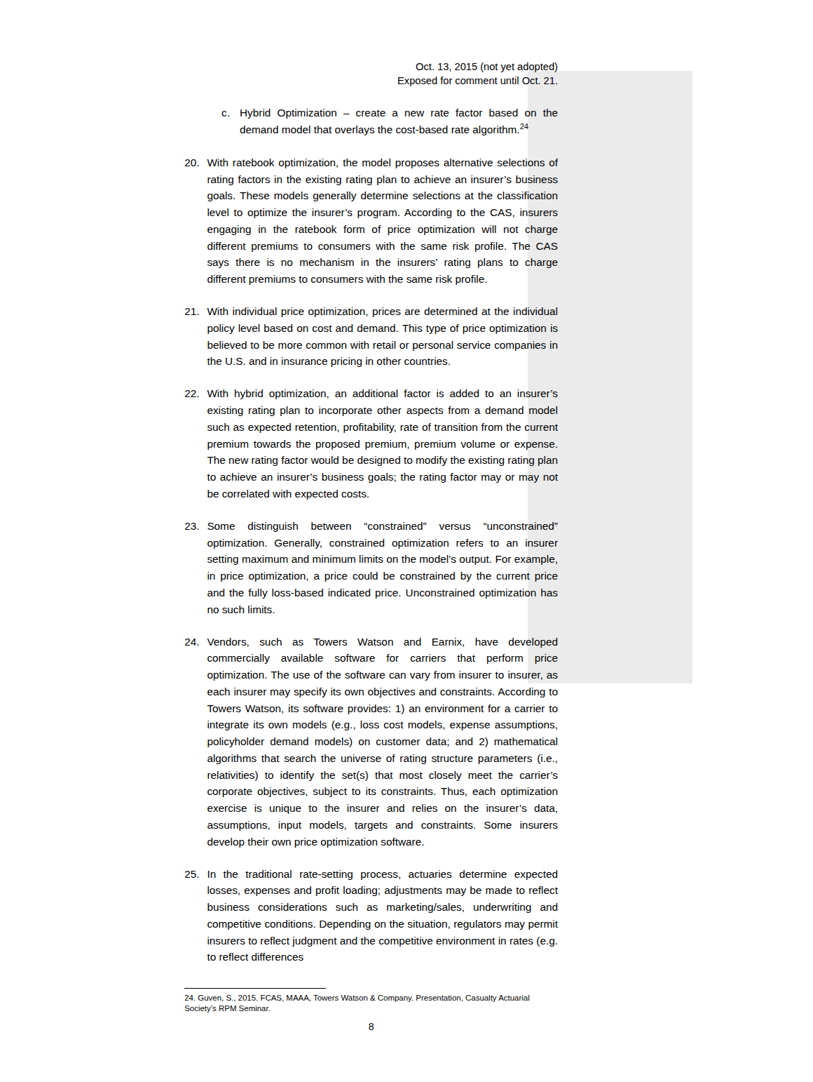Oct. 13, 2015 (not yet adopted)
Exposed for comment until Oct. 21.
c. Hybrid Optimization – create a new rate factor based on the demand model that overlays the cost-based rate algorithm.24
20. With ratebook optimization, the model proposes alternative selections of rating factors in the existing rating plan to achieve an insurer’s business goals. These models generally determine selections at the classification level to optimize the insurer’s program. According to the CAS, insurers engaging in the ratebook form of price optimization will not charge different premiums to consumers with the same risk profile. The CAS says there is no mechanism in the insurers’ rating plans to charge different premiums to consumers with the same risk profile.
21. With individual price optimization, prices are determined at the individual policy level based on cost and demand. This type of price optimization is believed to be more common with retail or personal service companies in the U.S. and in insurance pricing in other countries.
22. With hybrid optimization, an additional factor is added to an insurer’s existing rating plan to incorporate other aspects from a demand model such as expected retention, profitability, rate of transition from the current premium towards the proposed premium, premium volume or expense. The new rating factor would be designed to modify the existing rating plan to achieve an insurer’s business goals; the rating factor may or may not be correlated with expected costs.
23. Some distinguish between “constrained” versus “unconstrained” optimization. Generally, constrained optimization refers to an insurer setting maximum and minimum limits on the model’s output. For example, in price optimization, a price could be constrained by the current price and the fully loss-based indicated price. Unconstrained optimization has no such limits.
24. Vendors, such as Towers Watson and Earnix, have developed commercially available software for carriers that perform price optimization. The use of the software can vary from insurer to insurer, as each insurer may specify its own objectives and constraints. According to Towers Watson, its software provides: 1) an environment for a carrier to integrate its own models (e.g., loss cost models, expense assumptions, policyholder demand models) on customer data; and 2) mathematical algorithms that search the universe of rating structure parameters (i.e., relativities) to identify the set(s) that most closely meet the carrier’s corporate objectives, subject to its constraints. Thus, each optimization exercise is unique to the insurer and relies on the insurer’s data, assumptions, input models, targets and constraints. Some insurers develop their own price optimization software.
25. In the traditional rate-setting process, actuaries determine expected losses, expenses and profit loading; adjustments may be made to reflect business considerations such as marketing/sales, underwriting and competitive conditions. Depending on the situation, regulators may permit insurers to reflect judgment and the competitive environment in rates (e.g. to reflect differences
24. Guven, S., 2015. FCAS, MAAA, Towers Watson & Company. Presentation, Casualty Actuarial Society’s RPM Seminar.
8